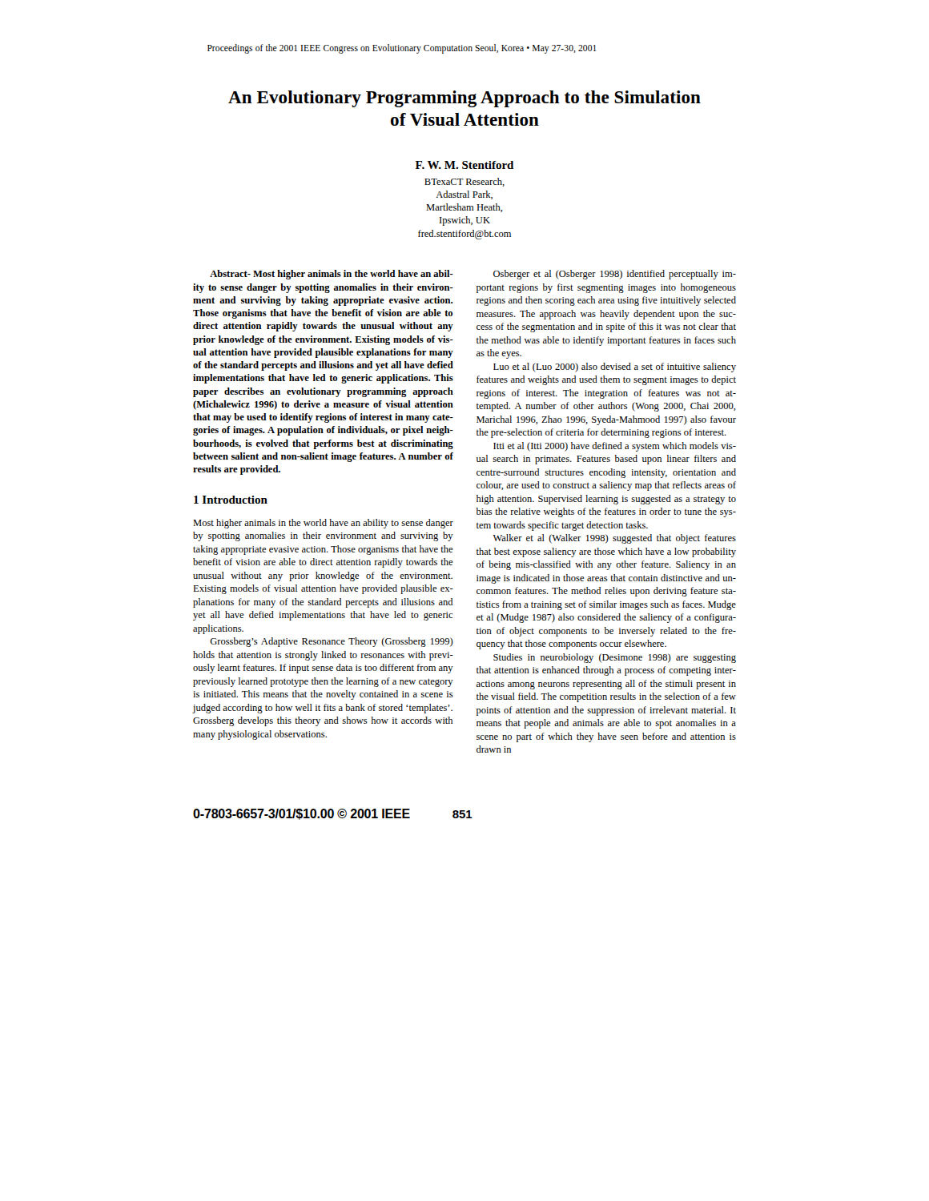Proceedings of the 2001 IEEE Congress on Evolutionary Computation Seoul, Korea • May 27-30, 2001
An Evolutionary Programming Approach to the Simulation of Visual Attention
F. W. M. Stentiford
BTexaCT Research,
Adastral Park,
Martlesham Heath,
Ipswich, UK
fred.stentiford@bt.com
Abstract- Most higher animals in the world have an ability to sense danger by spotting anomalies in their environment and surviving by taking appropriate evasive action. Those organisms that have the benefit of vision are able to direct attention rapidly towards the unusual without any prior knowledge of the environment. Existing models of visual attention have provided plausible explanations for many of the standard percepts and illusions and yet all have defied implementations that have led to generic applications. This paper describes an evolutionary programming approach (Michalewicz 1996) to derive a measure of visual attention that may be used to identify regions of interest in many categories of images. A population of individuals, or pixel neighbourhoods, is evolved that performs best at discriminating between salient and non-salient image features. A number of results are provided.
1 Introduction
Most higher animals in the world have an ability to sense danger by spotting anomalies in their environment and surviving by taking appropriate evasive action. Those organisms that have the benefit of vision are able to direct attention rapidly towards the unusual without any prior knowledge of the environment. Existing models of visual attention have provided plausible explanations for many of the standard percepts and illusions and yet all have defied implementations that have led to generic applications.
Grossberg’s Adaptive Resonance Theory (Grossberg 1999) holds that attention is strongly linked to resonances with previously learnt features. If input sense data is too different from any previously learned prototype then the learning of a new category is initiated. This means that the novelty contained in a scene is judged according to how well it fits a bank of stored ‘templates’. Grossberg develops this theory and shows how it accords with many physiological observations.
Osberger et al (Osberger 1998) identified perceptually important regions by first segmenting images into homogeneous regions and then scoring each area using five intuitively selected measures. The approach was heavily dependent upon the success of the segmentation and in spite of this it was not clear that the method was able to identify important features in faces such as the eyes.
Luo et al (Luo 2000) also devised a set of intuitive saliency features and weights and used them to segment images to depict regions of interest. The integration of features was not attempted. A number of other authors (Wong 2000, Chai 2000, Marichal 1996, Zhao 1996, Syeda-Mahmood 1997) also favour the pre-selection of criteria for determining regions of interest.
Itti et al (Itti 2000) have defined a system which models visual search in primates. Features based upon linear filters and centre-surround structures encoding intensity, orientation and colour, are used to construct a saliency map that reflects areas of high attention. Supervised learning is suggested as a strategy to bias the relative weights of the features in order to tune the system towards specific target detection tasks.
Walker et al (Walker 1998) suggested that object features that best expose saliency are those which have a low probability of being mis-classified with any other feature. Saliency in an image is indicated in those areas that contain distinctive and uncommon features. The method relies upon deriving feature statistics from a training set of similar images such as faces. Mudge et al (Mudge 1987) also considered the saliency of a configuration of object components to be inversely related to the frequency that those components occur elsewhere.
Studies in neurobiology (Desimone 1998) are suggesting that attention is enhanced through a process of competing interactions among neurons representing all of the stimuli present in the visual field. The competition results in the selection of a few points of attention and the suppression of irrelevant material. It means that people and animals are able to spot anomalies in a scene no part of which they have seen before and attention is drawn in
0-7803-6657-3/01/$10.00 © 2001 IEEE 851